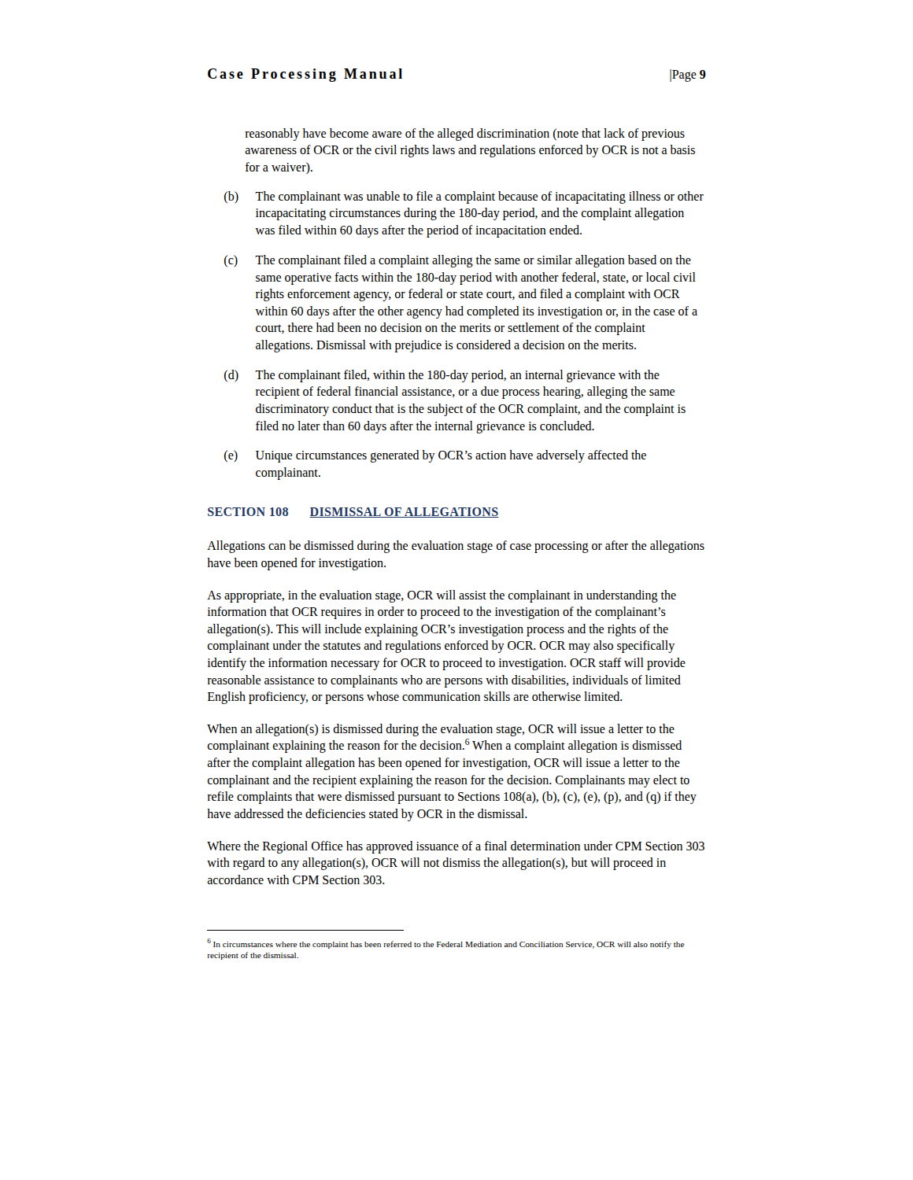Case Processing Manual
|Page 9
reasonably have become aware of the alleged discrimination (note that lack of previous awareness of OCR or the civil rights laws and regulations enforced by OCR is not a basis for a waiver).
(b) The complainant was unable to file a complaint because of incapacitating illness or other incapacitating circumstances during the 180-day period, and the complaint allegation was filed within 60 days after the period of incapacitation ended.
(c) The complainant filed a complaint alleging the same or similar allegation based on the same operative facts within the 180-day period with another federal, state, or local civil rights enforcement agency, or federal or state court, and filed a complaint with OCR within 60 days after the other agency had completed its investigation or, in the case of a court, there had been no decision on the merits or settlement of the complaint allegations. Dismissal with prejudice is considered a decision on the merits.
(d) The complainant filed, within the 180-day period, an internal grievance with the recipient of federal financial assistance, or a due process hearing, alleging the same discriminatory conduct that is the subject of the OCR complaint, and the complaint is filed no later than 60 days after the internal grievance is concluded.
(e) Unique circumstances generated by OCR’s action have adversely affected the complainant.
SECTION 108 DISMISSAL OF ALLEGATIONS
Allegations can be dismissed during the evaluation stage of case processing or after the allegations have been opened for investigation.
As appropriate, in the evaluation stage, OCR will assist the complainant in understanding the information that OCR requires in order to proceed to the investigation of the complainant’s allegation(s). This will include explaining OCR’s investigation process and the rights of the complainant under the statutes and regulations enforced by OCR. OCR may also specifically identify the information necessary for OCR to proceed to investigation. OCR staff will provide reasonable assistance to complainants who are persons with disabilities, individuals of limited English proficiency, or persons whose communication skills are otherwise limited.
When an allegation(s) is dismissed during the evaluation stage, OCR will issue a letter to the complainant explaining the reason for the decision.6 When a complaint allegation is dismissed after the complaint allegation has been opened for investigation, OCR will issue a letter to the complainant and the recipient explaining the reason for the decision. Complainants may elect to refile complaints that were dismissed pursuant to Sections 108(a), (b), (c), (e), (p), and (q) if they have addressed the deficiencies stated by OCR in the dismissal.
Where the Regional Office has approved issuance of a final determination under CPM Section 303 with regard to any allegation(s), OCR will not dismiss the allegation(s), but will proceed in accordance with CPM Section 303.
6 In circumstances where the complaint has been referred to the Federal Mediation and Conciliation Service, OCR will also notify the recipient of the dismissal.